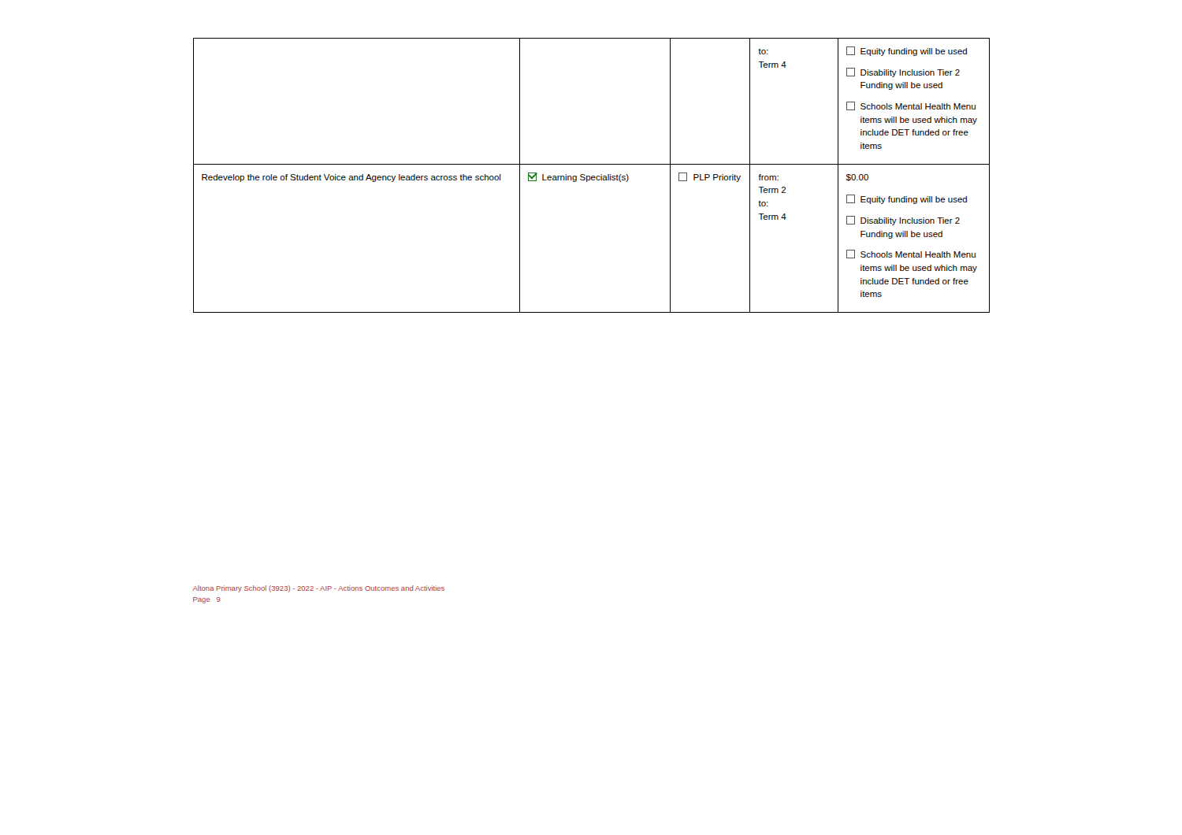| | | | to: Term 4 | Equity funding will be used Disability Inclusion Tier 2 Funding will be used Schools Mental Health Menu items will be used which may include DET funded or free items |
| Redevelop the role of Student Voice and Agency leaders across the school | Learning Specialist(s) | PLP Priority | from: Term 2 to: Term 4 | $0.00 Equity funding will be used Disability Inclusion Tier 2 Funding will be used Schools Mental Health Menu items will be used which may include DET funded or free items |
Altona Primary School (3923) - 2022 - AIP - Actions Outcomes and Activities
Page 9